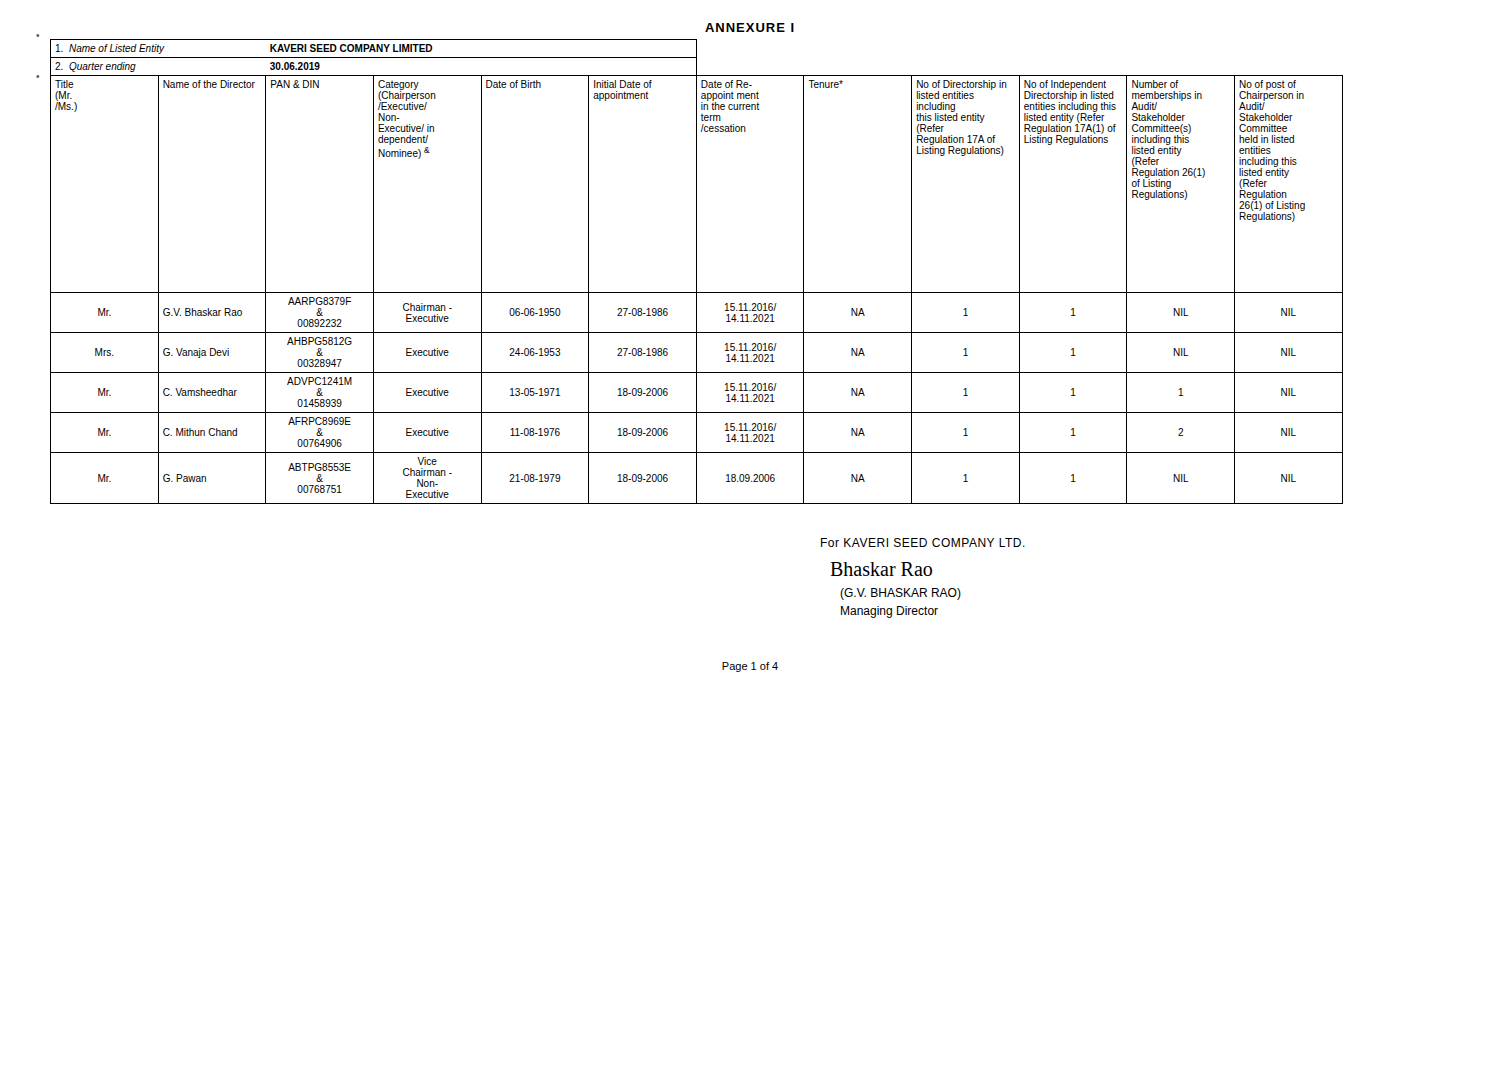• •
ANNEXURE I
| 1. Name of Listed Entity | KAVERI SEED COMPANY LIMITED | |
| 2. Quarter ending | 30.06.2019 | |
| Title (Mr. /Ms.) | Name of the Director | PAN & DIN | Category (Chairperson /Executive/ Non- Executive/ in dependent/ Nominee) & | Date of Birth | Initial Date of appointment | Date of Re- appoint ment in the current term /cessation | Tenure* | No of Directorship in listed entities including this listed entity (Refer Regulation 17A of Listing Regulations) | No of Independent Directorship in listed entities including this listed entity (Refer Regulation 17A(1) of Listing Regulations | Number of memberships in Audit/ Stakeholder Committee(s) including this listed entity (Refer Regulation 26(1) of Listing Regulations) | No of post of Chairperson in Audit/ Stakeholder Committee held in listed entities including this listed entity (Refer Regulation 26(1) of Listing Regulations) |
| Mr. | G.V. Bhaskar Rao | AARPG8379F & 00892232 | Chairman - Executive | 06-06-1950 | 27-08-1986 | 15.11.2016/ 14.11.2021 | NA | 1 | 1 | NIL | NIL |
| Mrs. | G. Vanaja Devi | AHBPG5812G & 00328947 | Executive | 24-06-1953 | 27-08-1986 | 15.11.2016/ 14.11.2021 | NA | 1 | 1 | NIL | NIL |
| Mr. | C. Vamsheedhar | ADVPC1241M & 01458939 | Executive | 13-05-1971 | 18-09-2006 | 15.11.2016/ 14.11.2021 | NA | 1 | 1 | 1 | NIL |
| Mr. | C. Mithun Chand | AFRPC8969E & 00764906 | Executive | 11-08-1976 | 18-09-2006 | 15.11.2016/ 14.11.2021 | NA | 1 | 1 | 2 | NIL |
| Mr. | G. Pawan | ABTPG8553E & 00768751 | Vice Chairman - Non- Executive | 21-08-1979 | 18-09-2006 | 18.09.2006 | NA | 1 | 1 | NIL | NIL |
For KAVERI SEED COMPANY LTD.
Bhaskar Rao
(G.V. BHASKAR RAO)
Managing Director
Page 1 of 4